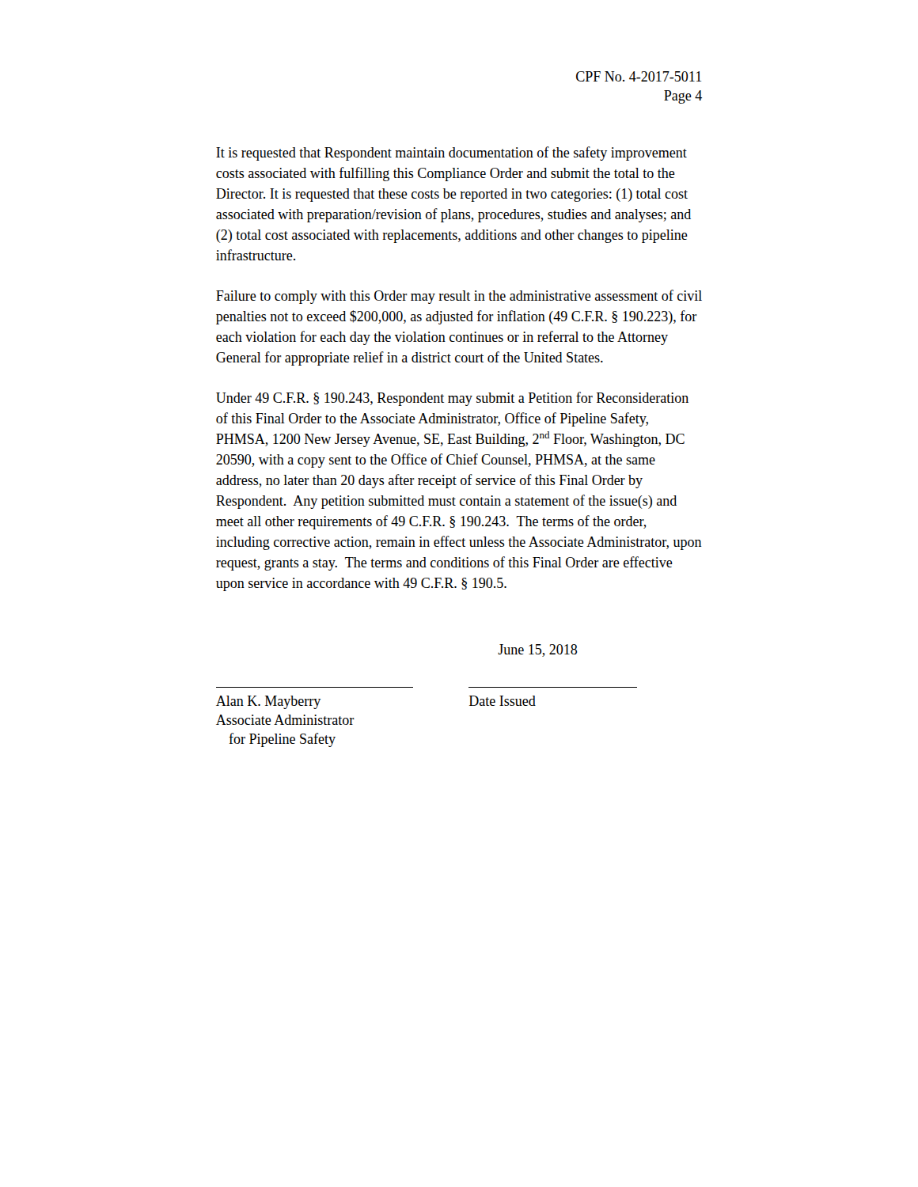CPF No. 4-2017-5011
Page 4
It is requested that Respondent maintain documentation of the safety improvement costs associated with fulfilling this Compliance Order and submit the total to the Director. It is requested that these costs be reported in two categories: (1) total cost associated with preparation/revision of plans, procedures, studies and analyses; and (2) total cost associated with replacements, additions and other changes to pipeline infrastructure.
Failure to comply with this Order may result in the administrative assessment of civil penalties not to exceed $200,000, as adjusted for inflation (49 C.F.R. § 190.223), for each violation for each day the violation continues or in referral to the Attorney General for appropriate relief in a district court of the United States.
Under 49 C.F.R. § 190.243, Respondent may submit a Petition for Reconsideration of this Final Order to the Associate Administrator, Office of Pipeline Safety, PHMSA, 1200 New Jersey Avenue, SE, East Building, 2nd Floor, Washington, DC 20590, with a copy sent to the Office of Chief Counsel, PHMSA, at the same address, no later than 20 days after receipt of service of this Final Order by Respondent. Any petition submitted must contain a statement of the issue(s) and meet all other requirements of 49 C.F.R. § 190.243. The terms of the order, including corrective action, remain in effect unless the Associate Administrator, upon request, grants a stay. The terms and conditions of this Final Order are effective upon service in accordance with 49 C.F.R. § 190.5.
June 15, 2018
| Alan K. Mayberry Associate Administrator for Pipeline Safety | Date Issued |